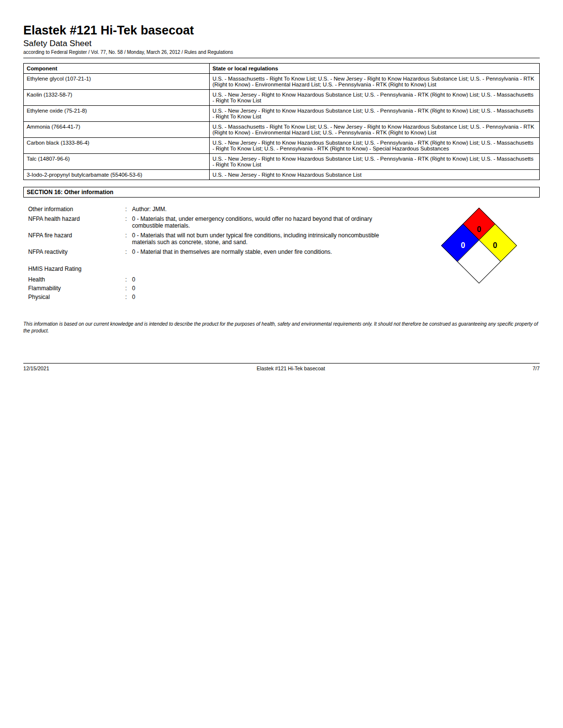Elastek #121 Hi-Tek basecoat
Safety Data Sheet
according to Federal Register / Vol. 77, No. 58 / Monday, March 26, 2012 / Rules and Regulations
| Component | State or local regulations |
| --- | --- |
| Ethylene glycol (107-21-1) | U.S. - Massachusetts - Right To Know List; U.S. - New Jersey - Right to Know Hazardous Substance List; U.S. - Pennsylvania - RTK (Right to Know) - Environmental Hazard List; U.S. - Pennsylvania - RTK (Right to Know) List |
| Kaolin (1332-58-7) | U.S. - New Jersey - Right to Know Hazardous Substance List; U.S. - Pennsylvania - RTK (Right to Know) List; U.S. - Massachusetts - Right To Know List |
| Ethylene oxide (75-21-8) | U.S. - New Jersey - Right to Know Hazardous Substance List; U.S. - Pennsylvania - RTK (Right to Know) List; U.S. - Massachusetts - Right To Know List |
| Ammonia (7664-41-7) | U.S. - Massachusetts - Right To Know List; U.S. - New Jersey - Right to Know Hazardous Substance List; U.S. - Pennsylvania - RTK (Right to Know) - Environmental Hazard List; U.S. - Pennsylvania - RTK (Right to Know) List |
| Carbon black (1333-86-4) | U.S. - New Jersey - Right to Know Hazardous Substance List; U.S. - Pennsylvania - RTK (Right to Know) List; U.S. - Massachusetts - Right To Know List; U.S. - Pennsylvania - RTK (Right to Know) - Special Hazardous Substances |
| Talc (14807-96-6) | U.S. - New Jersey - Right to Know Hazardous Substance List; U.S. - Pennsylvania - RTK (Right to Know) List; U.S. - Massachusetts - Right To Know List |
| 3-Iodo-2-propynyl butylcarbamate (55406-53-6) | U.S. - New Jersey - Right to Know Hazardous Substance List |
SECTION 16: Other information
0
0
0
| Other information | : | Author: JMM. |
| NFPA health hazard | : | 0 - Materials that, under emergency conditions, would offer no hazard beyond that of ordinary combustible materials. |
| NFPA fire hazard | : | 0 - Materials that will not burn under typical fire conditions, including intrinsically noncombustible materials such as concrete, stone, and sand. |
| NFPA reactivity | : | 0 - Material that in themselves are normally stable, even under fire conditions. |
HMIS Hazard Rating
| Health | : | 0 |
| Flammability | : | 0 |
| Physical | : | 0 |
This information is based on our current knowledge and is intended to describe the product for the purposes of health, safety and environmental requirements only. It should not therefore be construed as guaranteeing any specific property of the product.
12/15/2021 7/7
Elastek #121 Hi-Tek basecoat